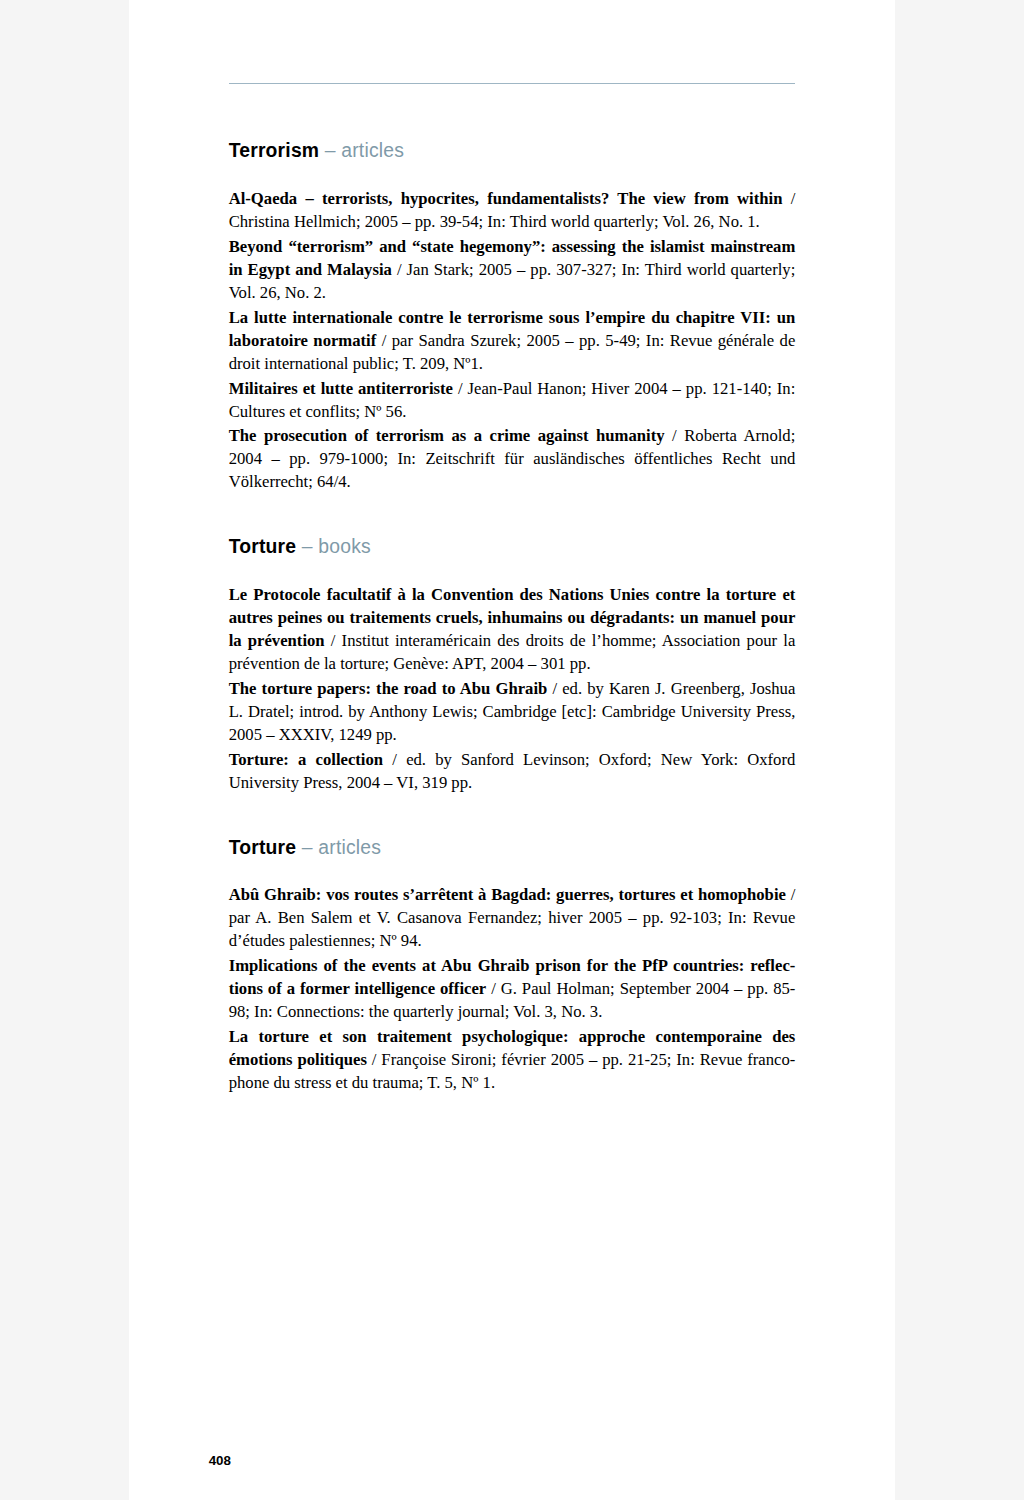Terrorism – articles
Al-Qaeda – terrorists, hypocrites, fundamentalists? The view from within / Christina Hellmich; 2005 – pp. 39-54; In: Third world quarterly; Vol. 26, No. 1.
Beyond “terrorism” and “state hegemony”: assessing the islamist mainstream in Egypt and Malaysia / Jan Stark; 2005 – pp. 307-327; In: Third world quarterly; Vol. 26, No. 2.
La lutte internationale contre le terrorisme sous l’empire du chapitre VII: un laboratoire normatif / par Sandra Szurek; 2005 – pp. 5-49; In: Revue générale de droit international public; T. 209, Nº1.
Militaires et lutte antiterroriste / Jean-Paul Hanon; Hiver 2004 – pp. 121-140; In: Cultures et conflits; Nº 56.
The prosecution of terrorism as a crime against humanity / Roberta Arnold; 2004 – pp. 979-1000; In: Zeitschrift für ausländisches öffentliches Recht und Völkerrecht; 64/4.
Torture – books
Le Protocole facultatif à la Convention des Nations Unies contre la torture et autres peines ou traitements cruels, inhumains ou dégradants: un manuel pour la prévention / Institut interaméricain des droits de l’homme; Association pour la prévention de la torture; Genève: APT, 2004 – 301 pp.
The torture papers: the road to Abu Ghraib / ed. by Karen J. Greenberg, Joshua L. Dratel; introd. by Anthony Lewis; Cambridge [etc]: Cambridge University Press, 2005 – XXXIV, 1249 pp.
Torture: a collection / ed. by Sanford Levinson; Oxford; New York: Oxford University Press, 2004 – VI, 319 pp.
Torture – articles
Abû Ghraib: vos routes s’arrêtent à Bagdad: guerres, tortures et homophobie / par A. Ben Salem et V. Casanova Fernandez; hiver 2005 – pp. 92-103; In: Revue d’études palestiennes; Nº 94.
Implications of the events at Abu Ghraib prison for the PfP countries: reflections of a former intelligence officer / G. Paul Holman; September 2004 – pp. 85-98; In: Connections: the quarterly journal; Vol. 3, No. 3.
La torture et son traitement psychologique: approche contemporaine des émotions politiques / Françoise Sironi; février 2005 – pp. 21-25; In: Revue francophone du stress et du trauma; T. 5, Nº 1.
408